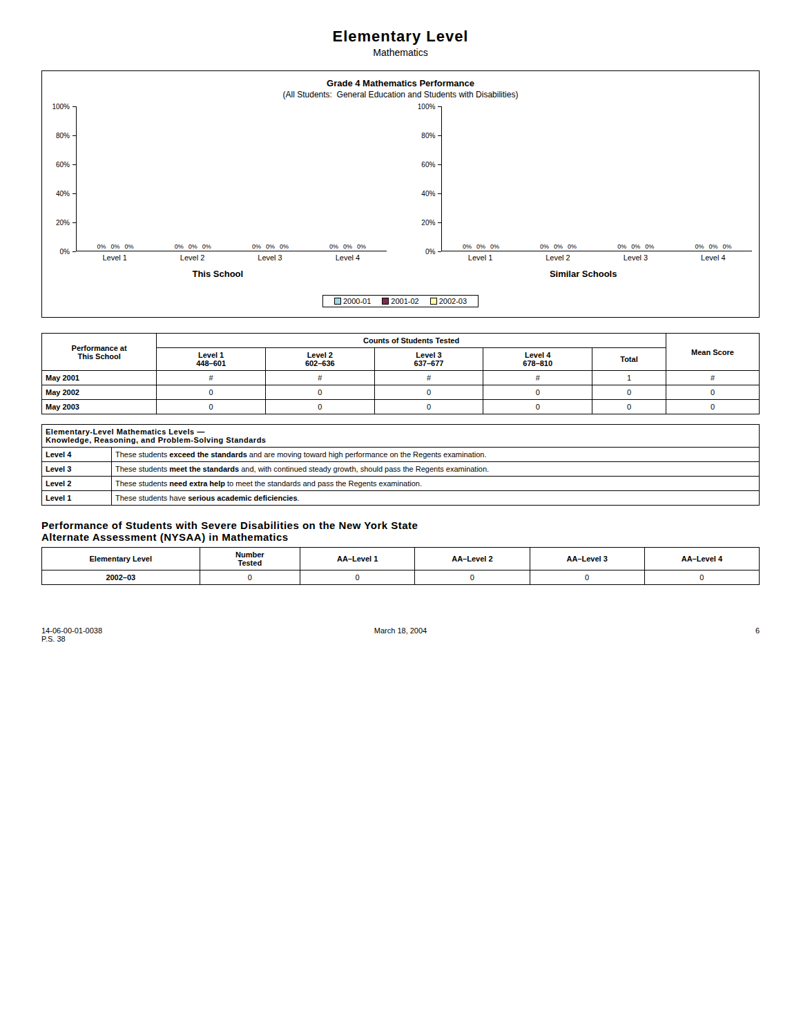Elementary Level
Mathematics
Grade 4 Mathematics Performance
(All Students: General Education and Students with Disabilities)
100% 80% 60% 40% 20% 0%
0%
0%
0%
0%
0%
0%
0%
0%
0%
0%
0%
0%
Level 1
Level 2
Level 3
Level 4
This School
100% 80% 60% 40% 20% 0%
0%
0%
0%
0%
0%
0%
0%
0%
0%
0%
0%
0%
Level 1
Level 2
Level 3
Level 4
Similar Schools
2000-01 2001-02 2002-03
| Performance at This School | Counts of Students Tested | Mean Score |
| --- | --- | --- |
| Level 1 448–601 | Level 2 602–636 | Level 3 637–677 | Level 4 678–810 | Total |
| May 2001 | # | # | # | # | 1 | # |
| May 2002 | 0 | 0 | 0 | 0 | 0 | 0 |
| May 2003 | 0 | 0 | 0 | 0 | 0 | 0 |
Elementary-Level Mathematics Levels — Knowledge, Reasoning, and Problem-Solving Standards
| Level 4 | These students exceed the standards and are moving toward high performance on the Regents examination. |
| Level 3 | These students meet the standards and, with continued steady growth, should pass the Regents examination. |
| Level 2 | These students need extra help to meet the standards and pass the Regents examination. |
| Level 1 | These students have serious academic deficiencies . |
Performance of Students with Severe Disabilities on the New York State
Alternate Assessment (NYSAA) in Mathematics
| Elementary Level | Number Tested | AA–Level 1 | AA–Level 2 | AA–Level 3 | AA–Level 4 |
| --- | --- | --- | --- | --- | --- |
| 2002–03 | 0 | 0 | 0 | 0 | 0 |
14-06-00-01-0038
P.S. 38
March 18, 2004
6